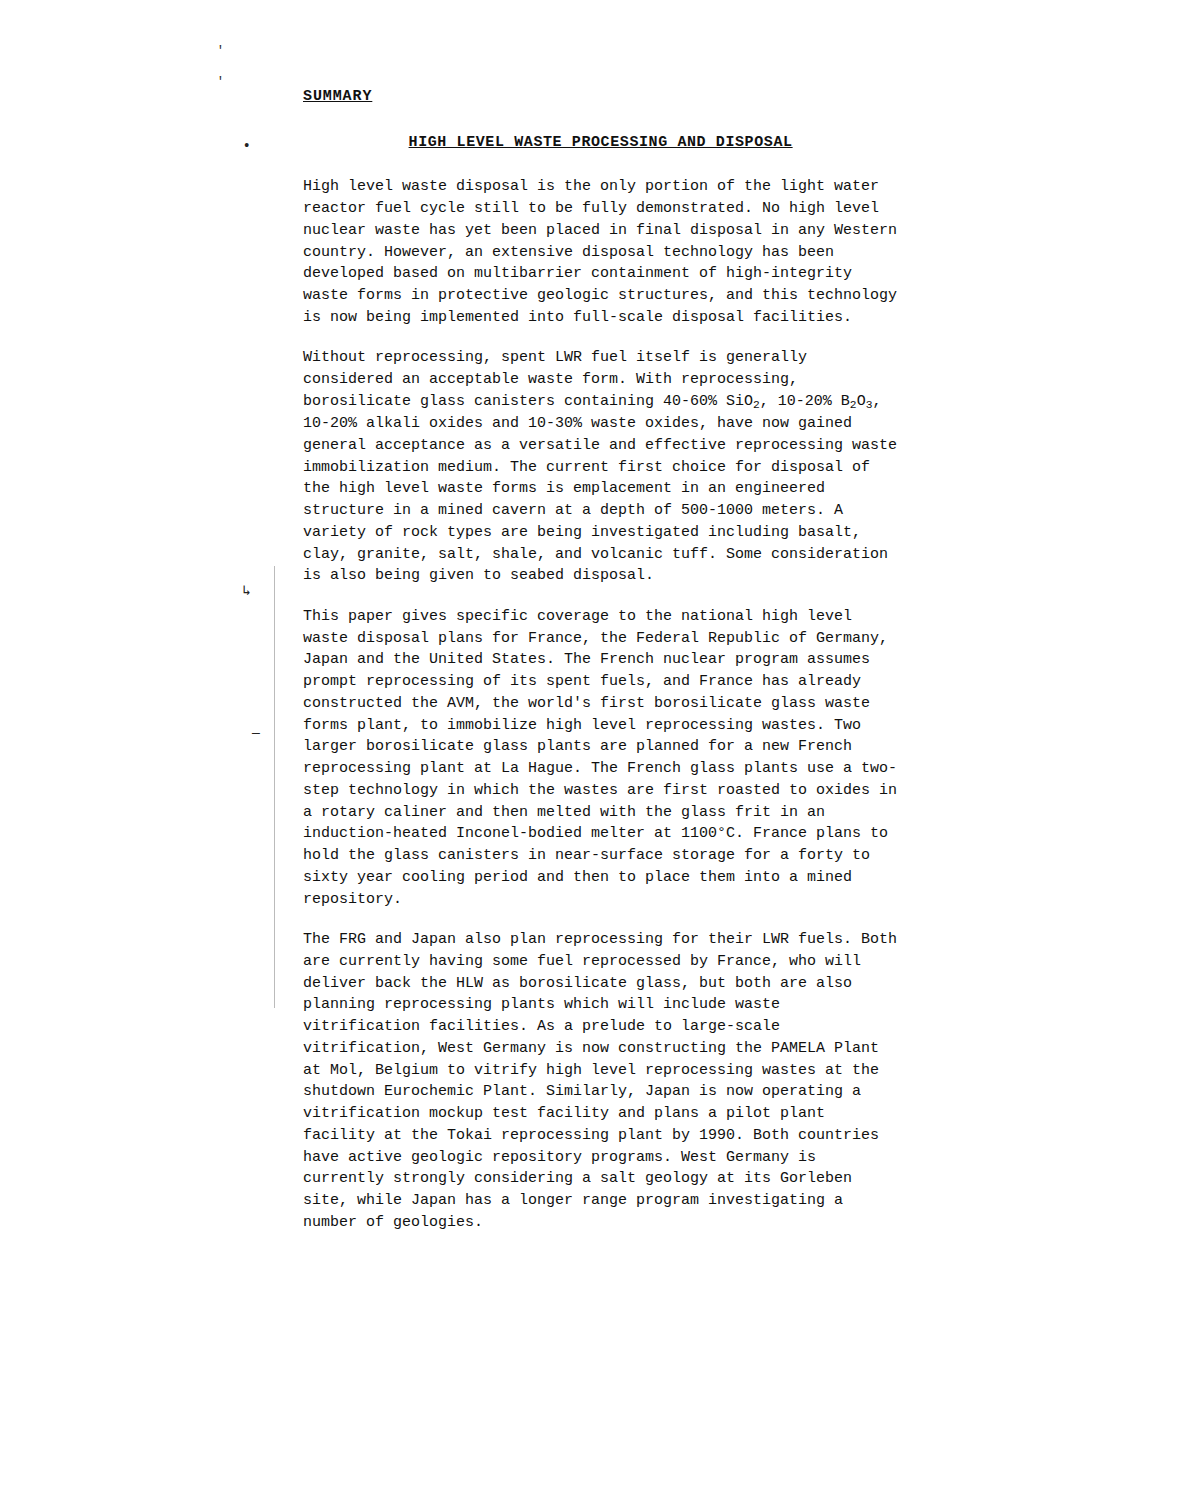' '
•
↳
—
SUMMARY
HIGH LEVEL WASTE PROCESSING AND DISPOSAL
High level waste disposal is the only portion of the light water reactor fuel cycle still to be fully demonstrated. No high level nuclear waste has yet been placed in final disposal in any Western country. However, an extensive disposal technology has been developed based on multibarrier containment of high-integrity waste forms in protective geologic structures, and this technology is now being implemented into full-scale disposal facilities.
Without reprocessing, spent LWR fuel itself is generally considered an acceptable waste form. With reprocessing, borosilicate glass canisters containing 40-60% SiO2, 10-20% B2O3, 10-20% alkali oxides and 10-30% waste oxides, have now gained general acceptance as a versatile and effective reprocessing waste immobilization medium. The current first choice for disposal of the high level waste forms is emplacement in an engineered structure in a mined cavern at a depth of 500-1000 meters. A variety of rock types are being investigated including basalt, clay, granite, salt, shale, and volcanic tuff. Some consideration is also being given to seabed disposal.
This paper gives specific coverage to the national high level waste disposal plans for France, the Federal Republic of Germany, Japan and the United States. The French nuclear program assumes prompt reprocessing of its spent fuels, and France has already constructed the AVM, the world's first borosilicate glass waste forms plant, to immobilize high level reprocessing wastes. Two larger borosilicate glass plants are planned for a new French reprocessing plant at La Hague. The French glass plants use a two-step technology in which the wastes are first roasted to oxides in a rotary caliner and then melted with the glass frit in an induction-heated Inconel-bodied melter at 1100°C. France plans to hold the glass canisters in near-surface storage for a forty to sixty year cooling period and then to place them into a mined repository.
The FRG and Japan also plan reprocessing for their LWR fuels. Both are currently having some fuel reprocessed by France, who will deliver back the HLW as borosilicate glass, but both are also planning reprocessing plants which will include waste vitrification facilities. As a prelude to large-scale vitrification, West Germany is now constructing the PAMELA Plant at Mol, Belgium to vitrify high level reprocessing wastes at the shutdown Eurochemic Plant. Similarly, Japan is now operating a vitrification mockup test facility and plans a pilot plant facility at the Tokai reprocessing plant by 1990. Both countries have active geologic repository programs. West Germany is currently strongly considering a salt geology at its Gorleben site, while Japan has a longer range program investigating a number of geologies.